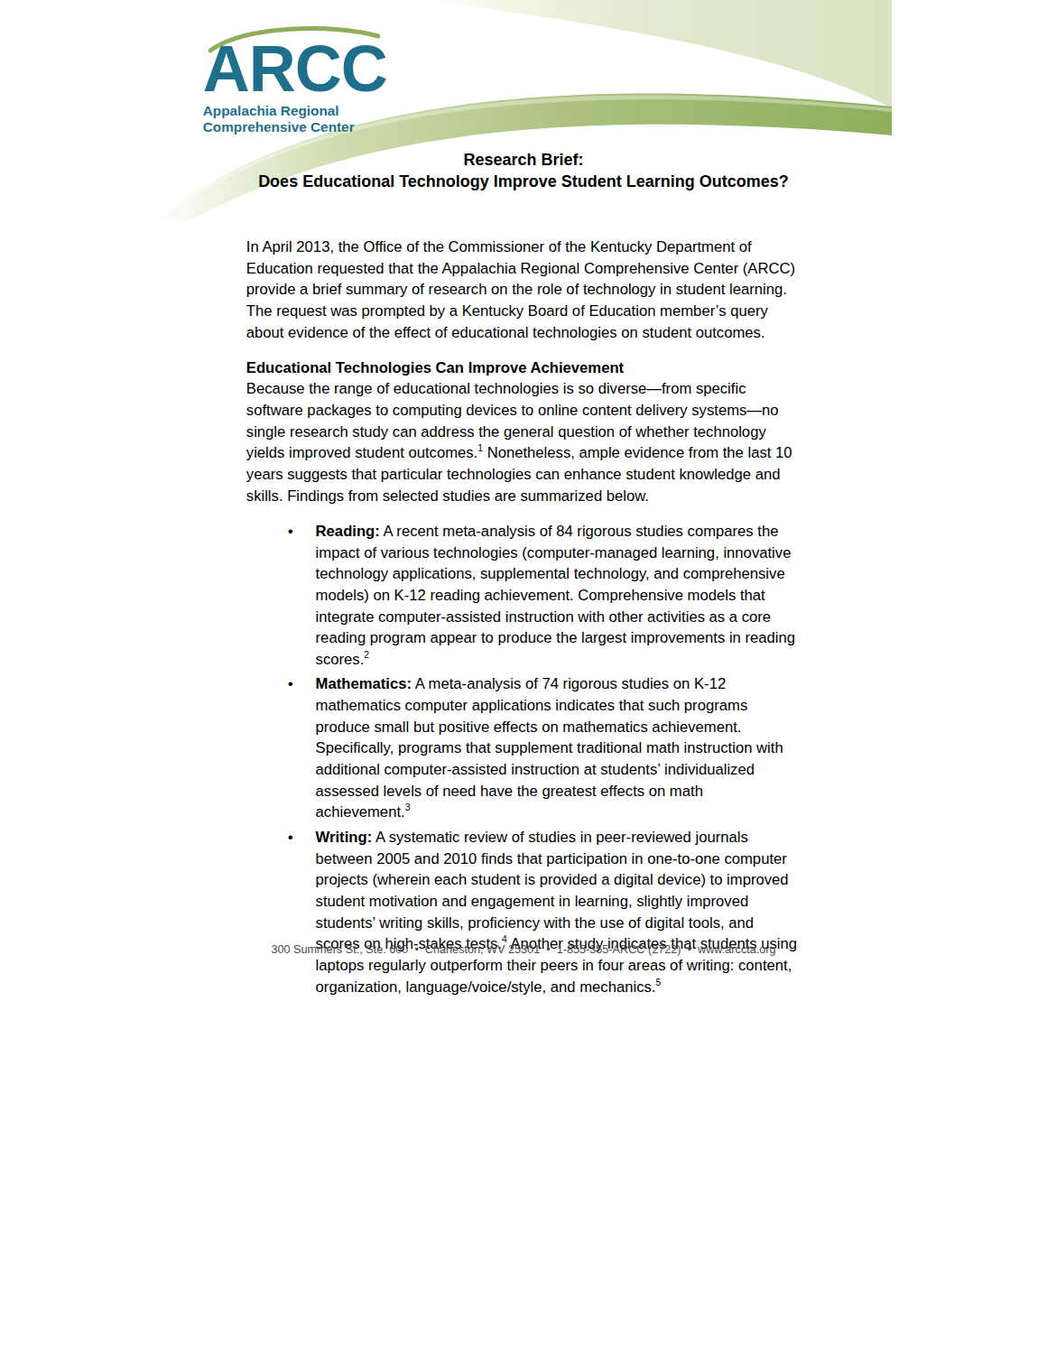ARCC
Appalachia Regional
Comprehensive Center
Research Brief:
Does Educational Technology Improve Student Learning Outcomes?
In April 2013, the Office of the Commissioner of the Kentucky Department of Education requested that the Appalachia Regional Comprehensive Center (ARCC) provide a brief summary of research on the role of technology in student learning. The request was prompted by a Kentucky Board of Education member’s query about evidence of the effect of educational technologies on student outcomes.
Educational Technologies Can Improve Achievement
Because the range of educational technologies is so diverse—from specific software packages to computing devices to online content delivery systems—no single research study can address the general question of whether technology yields improved student outcomes.1 Nonetheless, ample evidence from the last 10 years suggests that particular technologies can enhance student knowledge and skills. Findings from selected studies are summarized below.
Reading: A recent meta-analysis of 84 rigorous studies compares the impact of various technologies (computer-managed learning, innovative technology applications, supplemental technology, and comprehensive models) on K-12 reading achievement. Comprehensive models that integrate computer-assisted instruction with other activities as a core reading program appear to produce the largest improvements in reading scores.2
Mathematics: A meta-analysis of 74 rigorous studies on K-12 mathematics computer applications indicates that such programs produce small but positive effects on mathematics achievement. Specifically, programs that supplement traditional math instruction with additional computer-assisted instruction at students’ individualized assessed levels of need have the greatest effects on math achievement.3
Writing: A systematic review of studies in peer-reviewed journals between 2005 and 2010 finds that participation in one-to-one computer projects (wherein each student is provided a digital device) to improved student motivation and engagement in learning, slightly improved students’ writing skills, proficiency with the use of digital tools, and scores on high-stakes tests.4 Another study indicates that students using laptops regularly outperform their peers in four areas of writing: content, organization, language/voice/style, and mechanics.5
300 Summers St., Ste. 600 • Charleston, WV 25301 • 1-855-355-ARCC (2722) • www.arccta.org